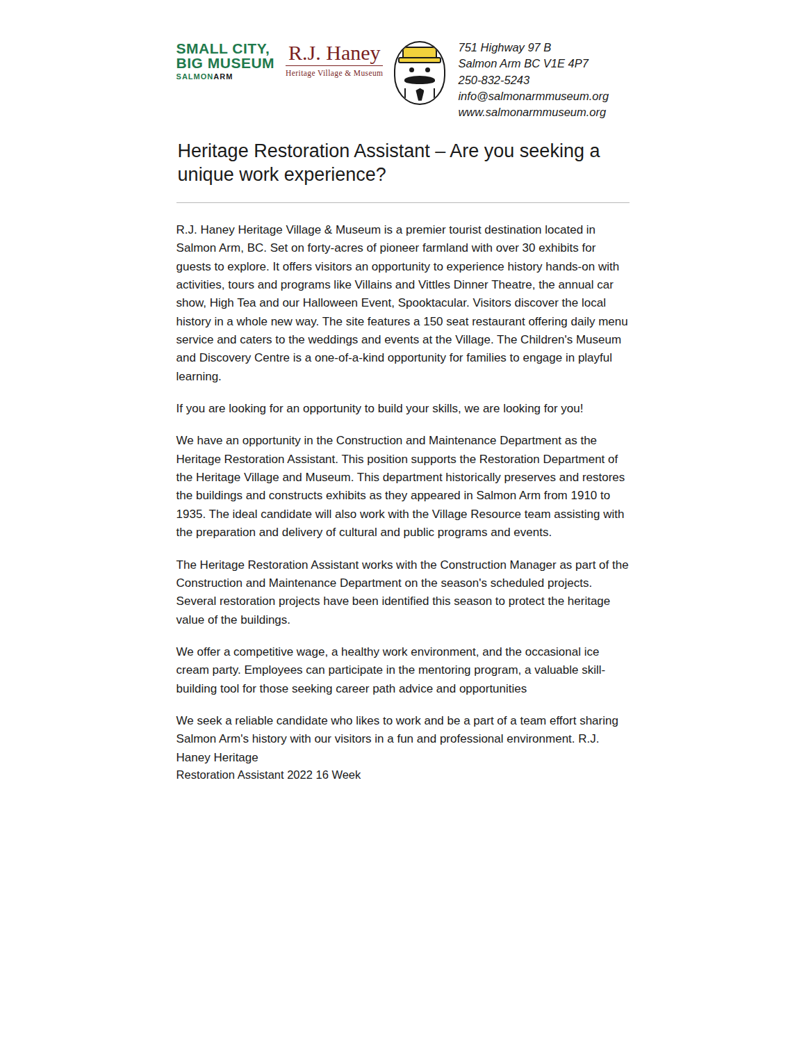SMALL CITY,
BIG MUSEUM
SALMON ARM
R.J. Haney
Heritage Village & Museum
751 Highway 97 B
Salmon Arm BC V1E 4P7
250-832-5243
info@salmonarmmuseum.org
www.salmonarmmuseum.org
Heritage Restoration Assistant – Are you seeking a unique work experience?
R.J. Haney Heritage Village & Museum is a premier tourist destination located in Salmon Arm, BC. Set on forty-acres of pioneer farmland with over 30 exhibits for guests to explore. It offers visitors an opportunity to experience history hands-on with activities, tours and programs like Villains and Vittles Dinner Theatre, the annual car show, High Tea and our Halloween Event, Spooktacular. Visitors discover the local history in a whole new way. The site features a 150 seat restaurant offering daily menu service and caters to the weddings and events at the Village. The Children's Museum and Discovery Centre is a one-of-a-kind opportunity for families to engage in playful learning.
If you are looking for an opportunity to build your skills, we are looking for you!
We have an opportunity in the Construction and Maintenance Department as the Heritage Restoration Assistant. This position supports the Restoration Department of the Heritage Village and Museum. This department historically preserves and restores the buildings and constructs exhibits as they appeared in Salmon Arm from 1910 to 1935. The ideal candidate will also work with the Village Resource team assisting with the preparation and delivery of cultural and public programs and events.
The Heritage Restoration Assistant works with the Construction Manager as part of the Construction and Maintenance Department on the season's scheduled projects. Several restoration projects have been identified this season to protect the heritage value of the buildings.
We offer a competitive wage, a healthy work environment, and the occasional ice cream party. Employees can participate in the mentoring program, a valuable skill-building tool for those seeking career path advice and opportunities
We seek a reliable candidate who likes to work and be a part of a team effort sharing Salmon Arm's history with our visitors in a fun and professional environment. R.J. Haney Heritage
Restoration Assistant 2022 16 Week